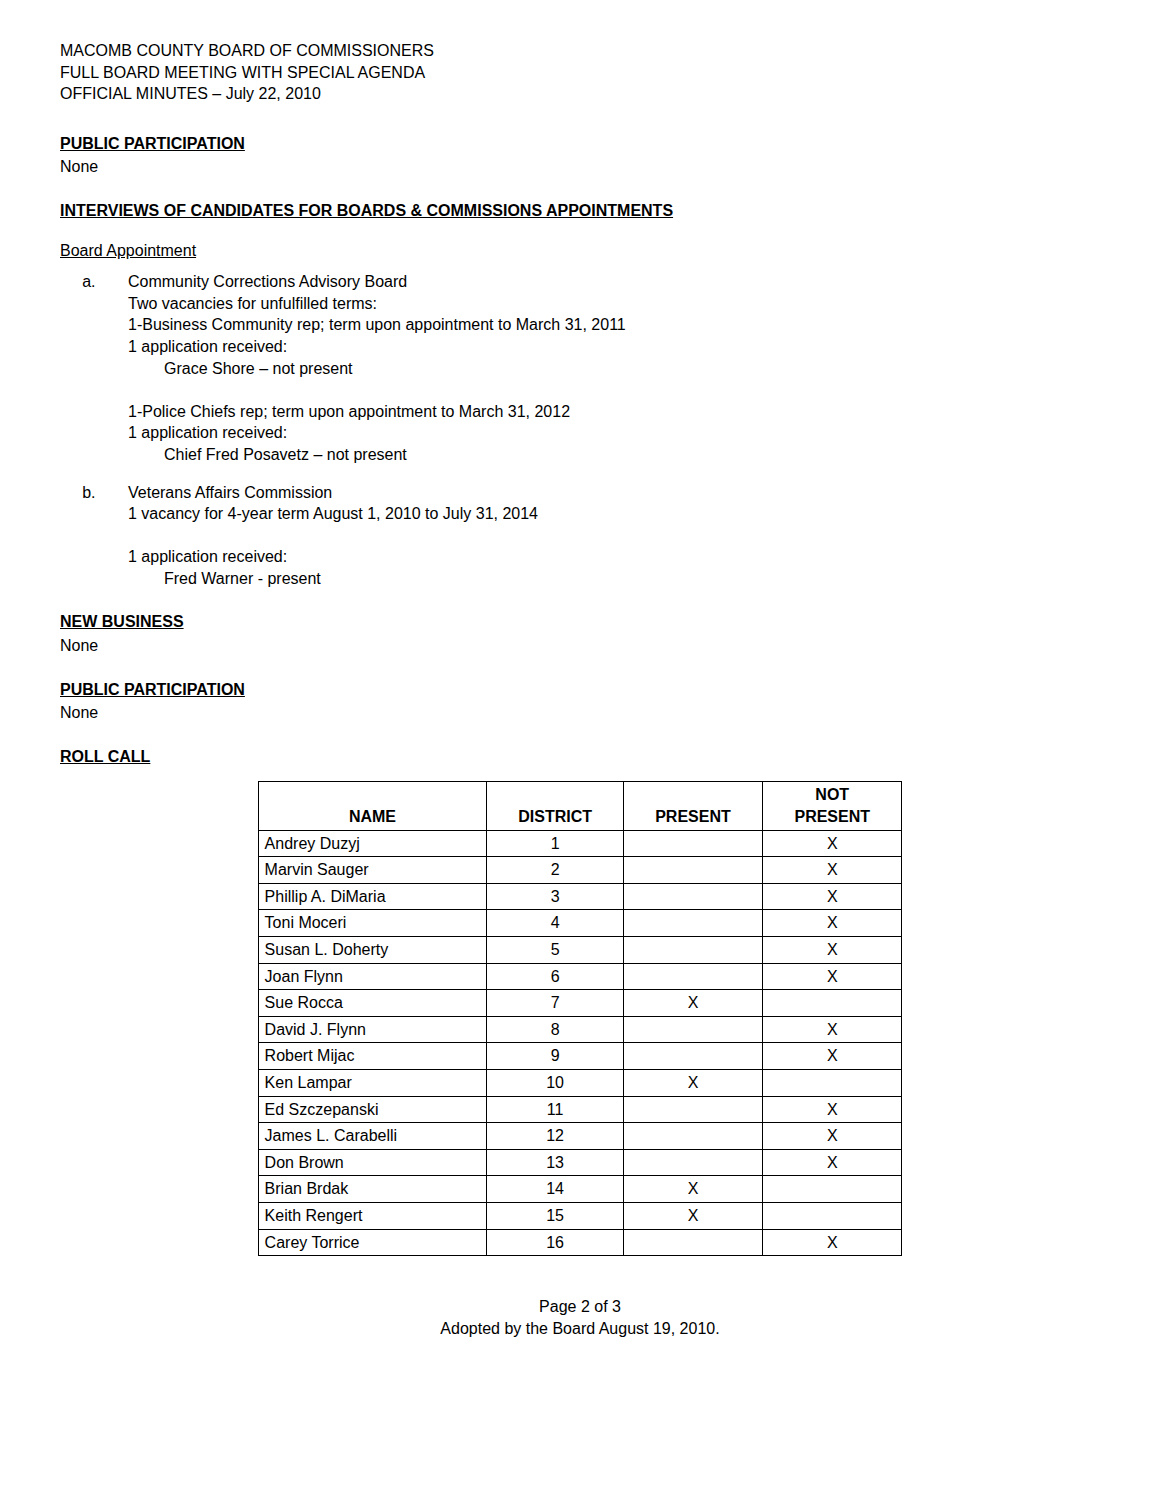MACOMB COUNTY BOARD OF COMMISSIONERS
FULL BOARD MEETING WITH SPECIAL AGENDA
OFFICIAL MINUTES – July 22, 2010
PUBLIC PARTICIPATION
None
INTERVIEWS OF CANDIDATES FOR BOARDS & COMMISSIONS APPOINTMENTS
Board Appointment
Community Corrections Advisory Board
Two vacancies for unfulfilled terms:
1-Business Community rep; term upon appointment to March 31, 2011
1 application received:
Grace Shore – not present
1-Police Chiefs rep; term upon appointment to March 31, 2012
1 application received:
Chief Fred Posavetz – not present
Veterans Affairs Commission
1 vacancy for 4-year term August 1, 2010 to July 31, 2014
1 application received:
Fred Warner - present
NEW BUSINESS
None
PUBLIC PARTICIPATION
None
ROLL CALL
| NAME | DISTRICT | PRESENT | NOT PRESENT |
| --- | --- | --- | --- |
| Andrey Duzyj | 1 | | X |
| Marvin Sauger | 2 | | X |
| Phillip A. DiMaria | 3 | | X |
| Toni Moceri | 4 | | X |
| Susan L. Doherty | 5 | | X |
| Joan Flynn | 6 | | X |
| Sue Rocca | 7 | X | |
| David J. Flynn | 8 | | X |
| Robert Mijac | 9 | | X |
| Ken Lampar | 10 | X | |
| Ed Szczepanski | 11 | | X |
| James L. Carabelli | 12 | | X |
| Don Brown | 13 | | X |
| Brian Brdak | 14 | X | |
| Keith Rengert | 15 | X | |
| Carey Torrice | 16 | | X |
Page 2 of 3
Adopted by the Board August 19, 2010.